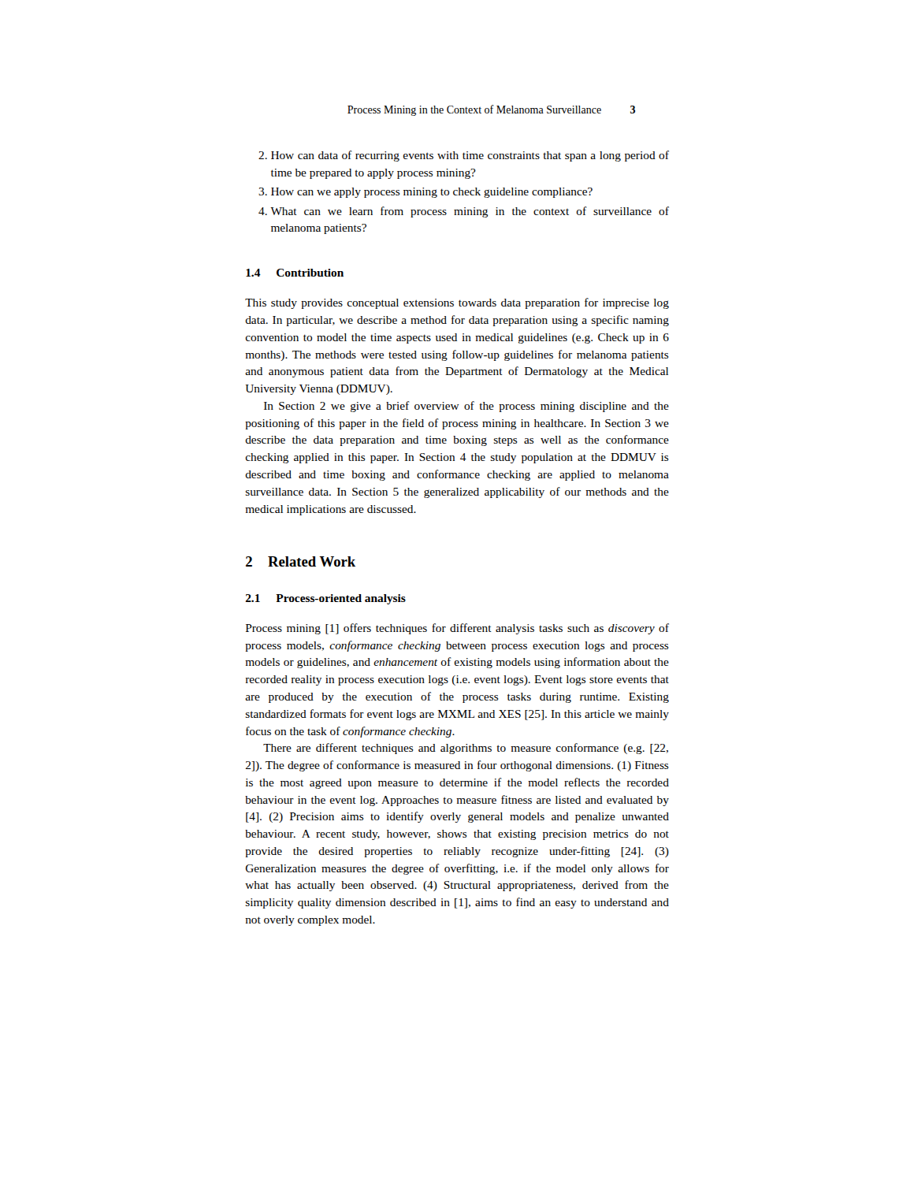Process Mining in the Context of Melanoma Surveillance 3
2. How can data of recurring events with time constraints that span a long period of time be prepared to apply process mining?
3. How can we apply process mining to check guideline compliance?
4. What can we learn from process mining in the context of surveillance of melanoma patients?
1.4 Contribution
This study provides conceptual extensions towards data preparation for imprecise log data. In particular, we describe a method for data preparation using a specific naming convention to model the time aspects used in medical guidelines (e.g. Check up in 6 months). The methods were tested using follow-up guidelines for melanoma patients and anonymous patient data from the Department of Dermatology at the Medical University Vienna (DDMUV).
In Section 2 we give a brief overview of the process mining discipline and the positioning of this paper in the field of process mining in healthcare. In Section 3 we describe the data preparation and time boxing steps as well as the conformance checking applied in this paper. In Section 4 the study population at the DDMUV is described and time boxing and conformance checking are applied to melanoma surveillance data. In Section 5 the generalized applicability of our methods and the medical implications are discussed.
2 Related Work
2.1 Process-oriented analysis
Process mining [1] offers techniques for different analysis tasks such as discovery of process models, conformance checking between process execution logs and process models or guidelines, and enhancement of existing models using information about the recorded reality in process execution logs (i.e. event logs). Event logs store events that are produced by the execution of the process tasks during runtime. Existing standardized formats for event logs are MXML and XES [25]. In this article we mainly focus on the task of conformance checking.
There are different techniques and algorithms to measure conformance (e.g. [22, 2]). The degree of conformance is measured in four orthogonal dimensions. (1) Fitness is the most agreed upon measure to determine if the model reflects the recorded behaviour in the event log. Approaches to measure fitness are listed and evaluated by [4]. (2) Precision aims to identify overly general models and penalize unwanted behaviour. A recent study, however, shows that existing precision metrics do not provide the desired properties to reliably recognize under-fitting [24]. (3) Generalization measures the degree of overfitting, i.e. if the model only allows for what has actually been observed. (4) Structural appropriateness, derived from the simplicity quality dimension described in [1], aims to find an easy to understand and not overly complex model.